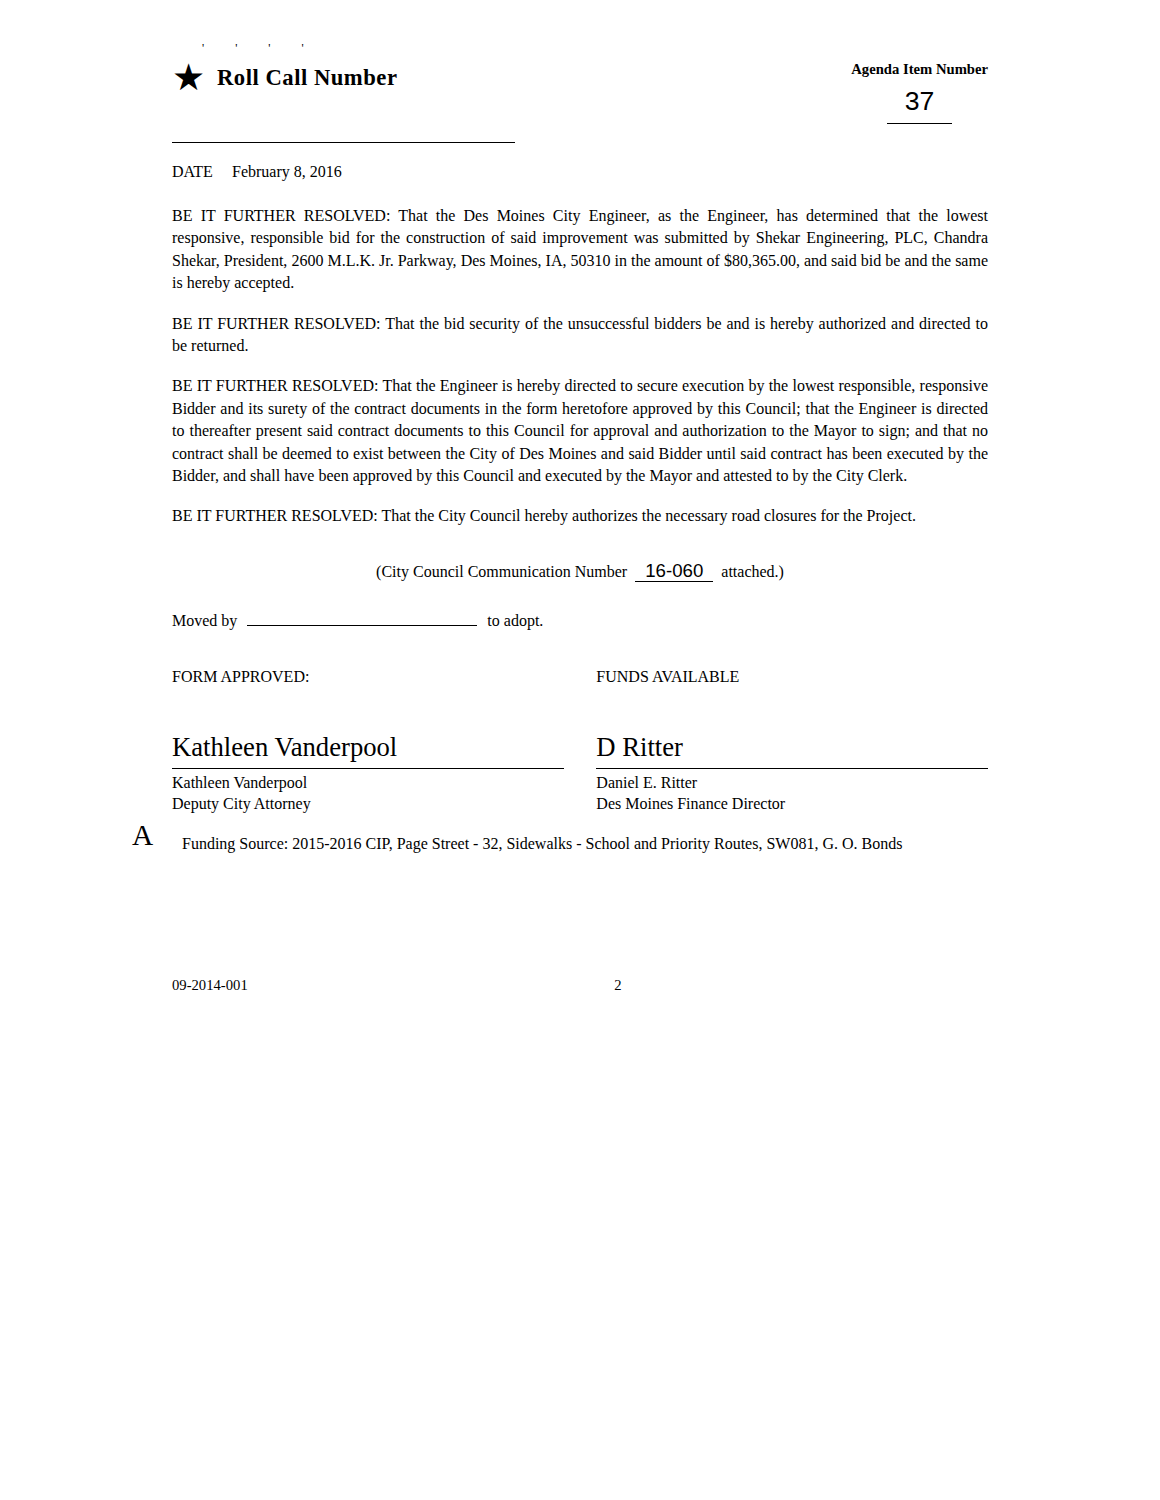' ' ' '
★ Roll Call Number
Agenda Item Number
37
DATEFebruary 8, 2016
BE IT FURTHER RESOLVED: That the Des Moines City Engineer, as the Engineer, has determined that the lowest responsive, responsible bid for the construction of said improvement was submitted by Shekar Engineering, PLC, Chandra Shekar, President, 2600 M.L.K. Jr. Parkway, Des Moines, IA, 50310 in the amount of $80,365.00, and said bid be and the same is hereby accepted.
BE IT FURTHER RESOLVED: That the bid security of the unsuccessful bidders be and is hereby authorized and directed to be returned.
BE IT FURTHER RESOLVED: That the Engineer is hereby directed to secure execution by the lowest responsible, responsive Bidder and its surety of the contract documents in the form heretofore approved by this Council; that the Engineer is directed to thereafter present said contract documents to this Council for approval and authorization to the Mayor to sign; and that no contract shall be deemed to exist between the City of Des Moines and said Bidder until said contract has been executed by the Bidder, and shall have been approved by this Council and executed by the Mayor and attested to by the City Clerk.
BE IT FURTHER RESOLVED: That the City Council hereby authorizes the necessary road closures for the Project.
(City Council Communication Number 16-060 attached.)
Moved by to adopt.
FORM APPROVED:
Kathleen Vanderpool
Kathleen Vanderpool
Deputy City Attorney
FUNDS AVAILABLE
D Ritter
Daniel E. Ritter
Des Moines Finance Director
A Funding Source: 2015-2016 CIP, Page Street - 32, Sidewalks - School and Priority Routes, SW081, G. O. Bonds
09-2014-001
2